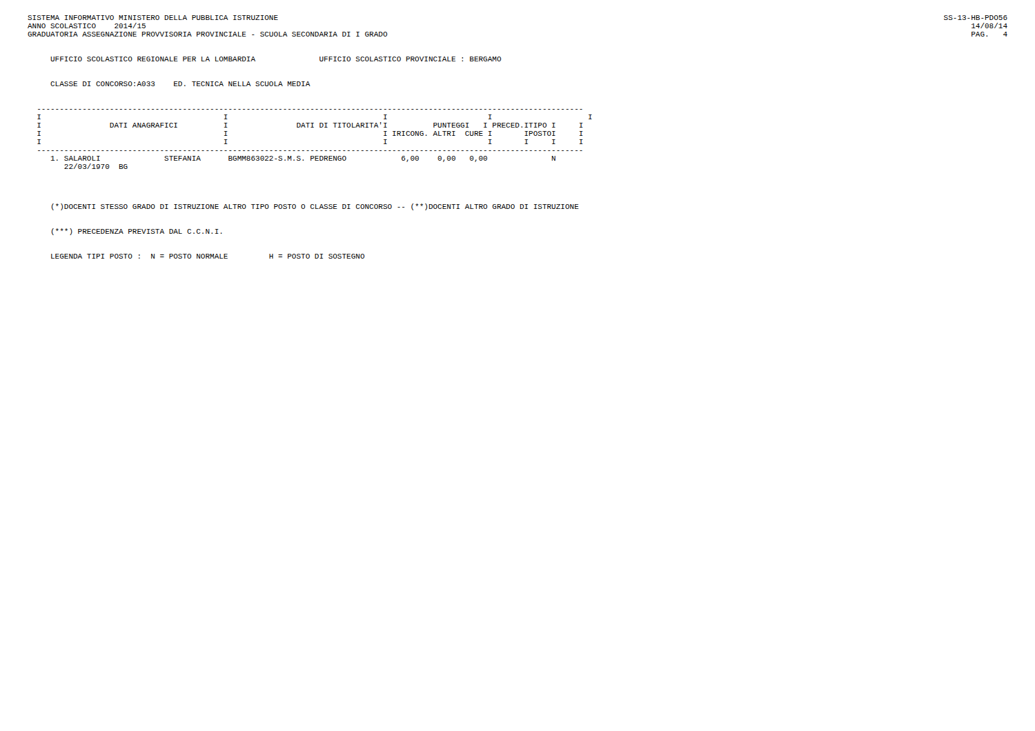SISTEMA INFORMATIVO MINISTERO DELLA PUBBLICA ISTRUZIONE SS-13-HB-PDO56
ANNO SCOLASTICO 2014/1514/08/14
GRADUATORIA ASSEGNAZIONE PROVVISORIA PROVINCIALE - SCUOLA SECONDARIA DI I GRADO PAG. 4
UFFICIO SCOLASTICO REGIONALE PER LA LOMBARDIA UFFICIO SCOLASTICO PROVINCIALE : BERGAMO
CLASSE DI CONCORSO:A033 ED. TECNICA NELLA SCUOLA MEDIA
------------------------------------------------------------------------------------------------------------------------
I I I I I
I DATI ANAGRAFICI I DATI DI TITOLARITA'I PUNTEGGI I PRECED.ITIPO I I
I I I IRICONG. ALTRI CURE I IPOSTOI I
I I I I I I I
------------------------------------------------------------------------------------------------------------------------
1. SALAROLI STEFANIA BGMM863022-S.M.S. PEDRENGO 6,00 0,00 0,00 N
22/03/1970 BG
(*)DOCENTI STESSO GRADO DI ISTRUZIONE ALTRO TIPO POSTO O CLASSE DI CONCORSO -- (**)DOCENTI ALTRO GRADO DI ISTRUZIONE
(***) PRECEDENZA PREVISTA DAL C.C.N.I.
LEGENDA TIPI POSTO : N = POSTO NORMALE H = POSTO DI SOSTEGNO